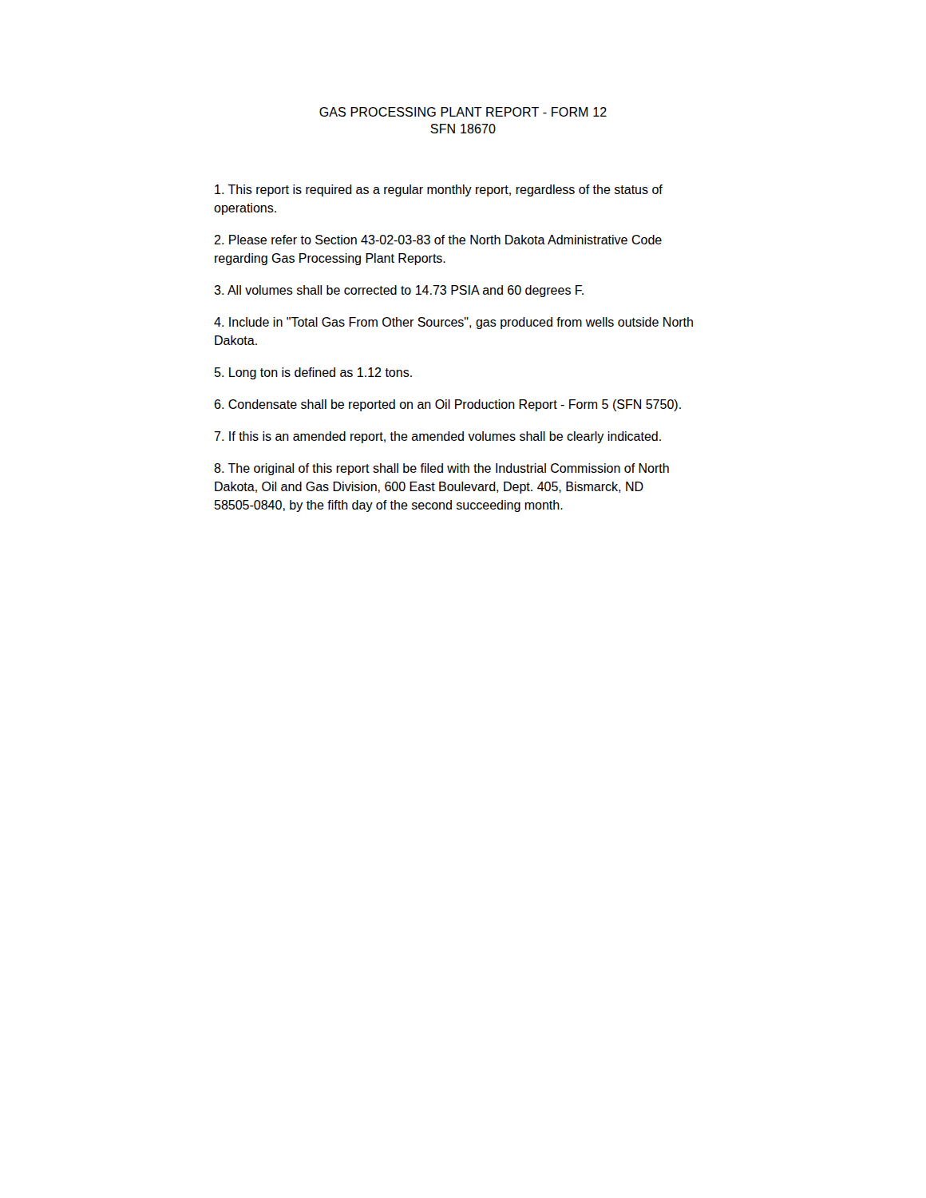GAS PROCESSING PLANT REPORT - FORM 12
SFN 18670
1. This report is required as a regular monthly report, regardless of the status of operations.
2. Please refer to Section 43-02-03-83 of the North Dakota Administrative Code regarding Gas Processing Plant Reports.
3. All volumes shall be corrected to 14.73 PSIA and 60 degrees F.
4. Include in "Total Gas From Other Sources", gas produced from wells outside North Dakota.
5. Long ton is defined as 1.12 tons.
6. Condensate shall be reported on an Oil Production Report - Form 5 (SFN 5750).
7. If this is an amended report, the amended volumes shall be clearly indicated.
8. The original of this report shall be filed with the Industrial Commission of North Dakota, Oil and Gas Division, 600 East Boulevard, Dept. 405, Bismarck, ND 58505-0840, by the fifth day of the second succeeding month.